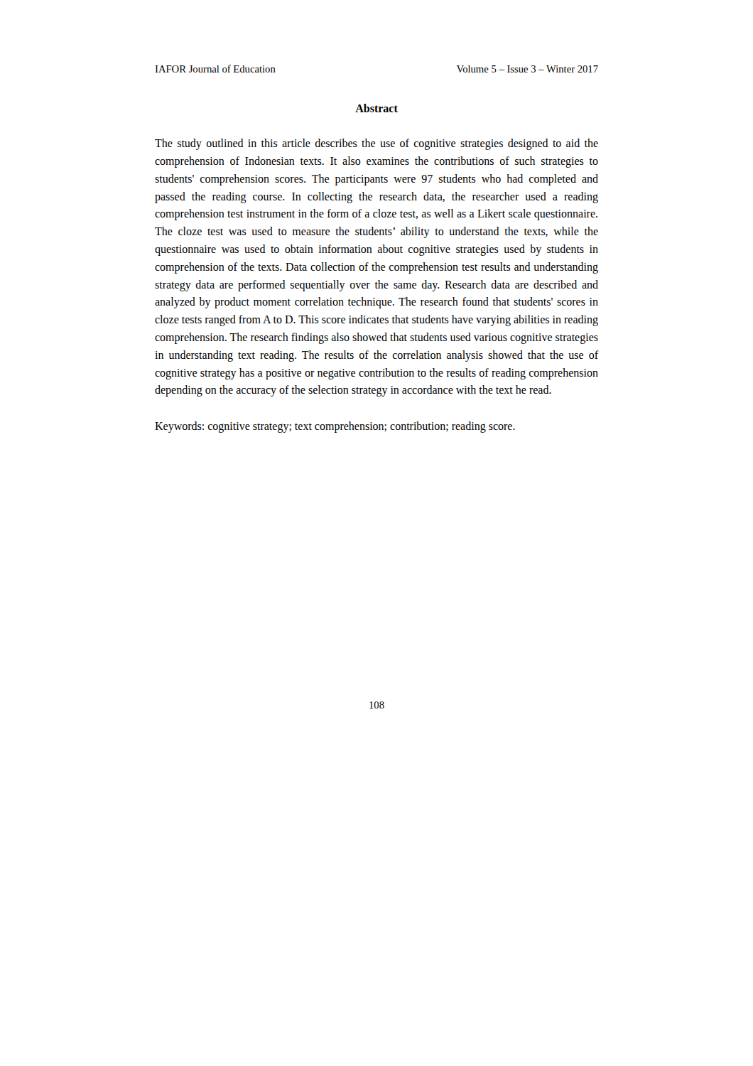IAFOR Journal of Education Volume 5 – Issue 3 – Winter 2017
Abstract
The study outlined in this article describes the use of cognitive strategies designed to aid the comprehension of Indonesian texts. It also examines the contributions of such strategies to students' comprehension scores. The participants were 97 students who had completed and passed the reading course. In collecting the research data, the researcher used a reading comprehension test instrument in the form of a cloze test, as well as a Likert scale questionnaire. The cloze test was used to measure the students’ ability to understand the texts, while the questionnaire was used to obtain information about cognitive strategies used by students in comprehension of the texts. Data collection of the comprehension test results and understanding strategy data are performed sequentially over the same day. Research data are described and analyzed by product moment correlation technique. The research found that students' scores in cloze tests ranged from A to D. This score indicates that students have varying abilities in reading comprehension. The research findings also showed that students used various cognitive strategies in understanding text reading. The results of the correlation analysis showed that the use of cognitive strategy has a positive or negative contribution to the results of reading comprehension depending on the accuracy of the selection strategy in accordance with the text he read.
Keywords: cognitive strategy; text comprehension; contribution; reading score.
108